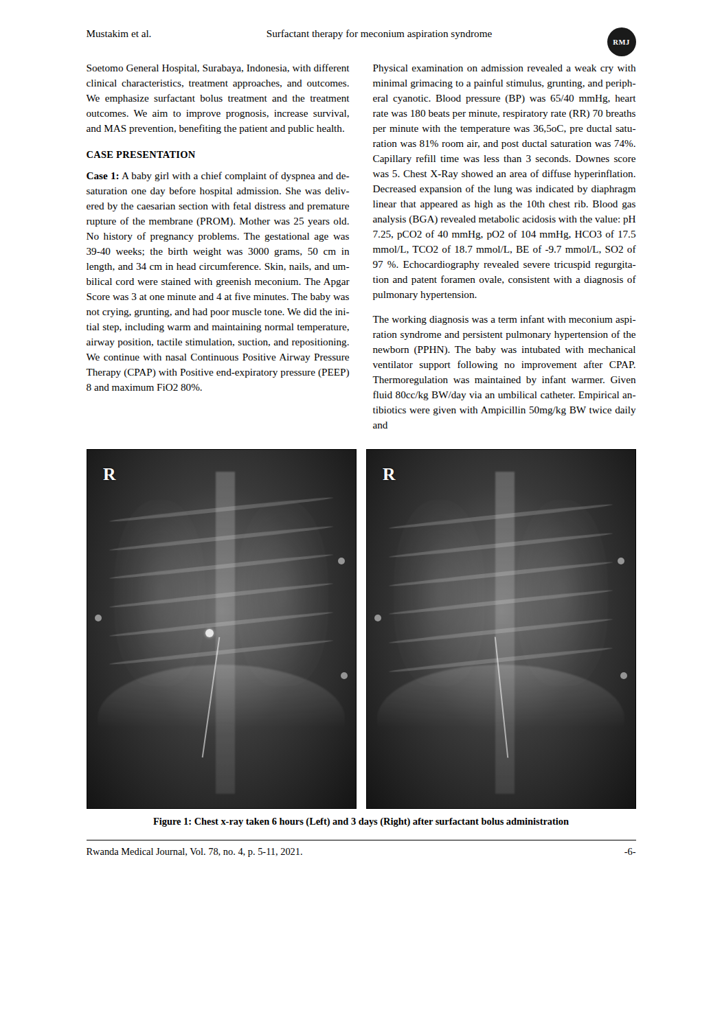Mustakim et al.
Surfactant therapy for meconium aspiration syndrome
RMJ
Soetomo General Hospital, Surabaya, Indonesia, with different clinical characteristics, treatment approaches, and outcomes. We emphasize surfactant bolus treatment and the treatment outcomes. We aim to improve prognosis, increase survival, and MAS prevention, benefiting the patient and public health.
Case Presentation
Case 1: A baby girl with a chief complaint of dyspnea and desaturation one day before hospital admission. She was delivered by the caesarian section with fetal distress and premature rupture of the membrane (PROM). Mother was 25 years old. No history of pregnancy problems. The gestational age was 39-40 weeks; the birth weight was 3000 grams, 50 cm in length, and 34 cm in head circumference. Skin, nails, and umbilical cord were stained with greenish meconium. The Apgar Score was 3 at one minute and 4 at five minutes. The baby was not crying, grunting, and had poor muscle tone. We did the initial step, including warm and maintaining normal temperature, airway position, tactile stimulation, suction, and repositioning. We continue with nasal Continuous Positive Airway Pressure Therapy (CPAP) with Positive end-expiratory pressure (PEEP) 8 and maximum FiO2 80%.
Physical examination on admission revealed a weak cry with minimal grimacing to a painful stimulus, grunting, and peripheral cyanotic. Blood pressure (BP) was 65/40 mmHg, heart rate was 180 beats per minute, respiratory rate (RR) 70 breaths per minute with the temperature was 36,5oC, pre ductal saturation was 81% room air, and post ductal saturation was 74%. Capillary refill time was less than 3 seconds. Downes score was 5. Chest X-Ray showed an area of diffuse hyperinflation. Decreased expansion of the lung was indicated by diaphragm linear that appeared as high as the 10th chest rib. Blood gas analysis (BGA) revealed metabolic acidosis with the value: pH 7.25, pCO2 of 40 mmHg, pO2 of 104 mmHg, HCO3 of 17.5 mmol/L, TCO2 of 18.7 mmol/L, BE of -9.7 mmol/L, SO2 of 97 %. Echocardiography revealed severe tricuspid regurgitation and patent foramen ovale, consistent with a diagnosis of pulmonary hypertension.
The working diagnosis was a term infant with meconium aspiration syndrome and persistent pulmonary hypertension of the newborn (PPHN). The baby was intubated with mechanical ventilator support following no improvement after CPAP. Thermoregulation was maintained by infant warmer. Given fluid 80cc/kg BW/day via an umbilical catheter. Empirical antibiotics were given with Ampicillin 50mg/kg BW twice daily and
R
R
Figure 1: Chest x-ray taken 6 hours (Left) and 3 days (Right) after surfactant bolus administration
Rwanda Medical Journal, Vol. 78, no. 4, p. 5-11, 2021.
-6-